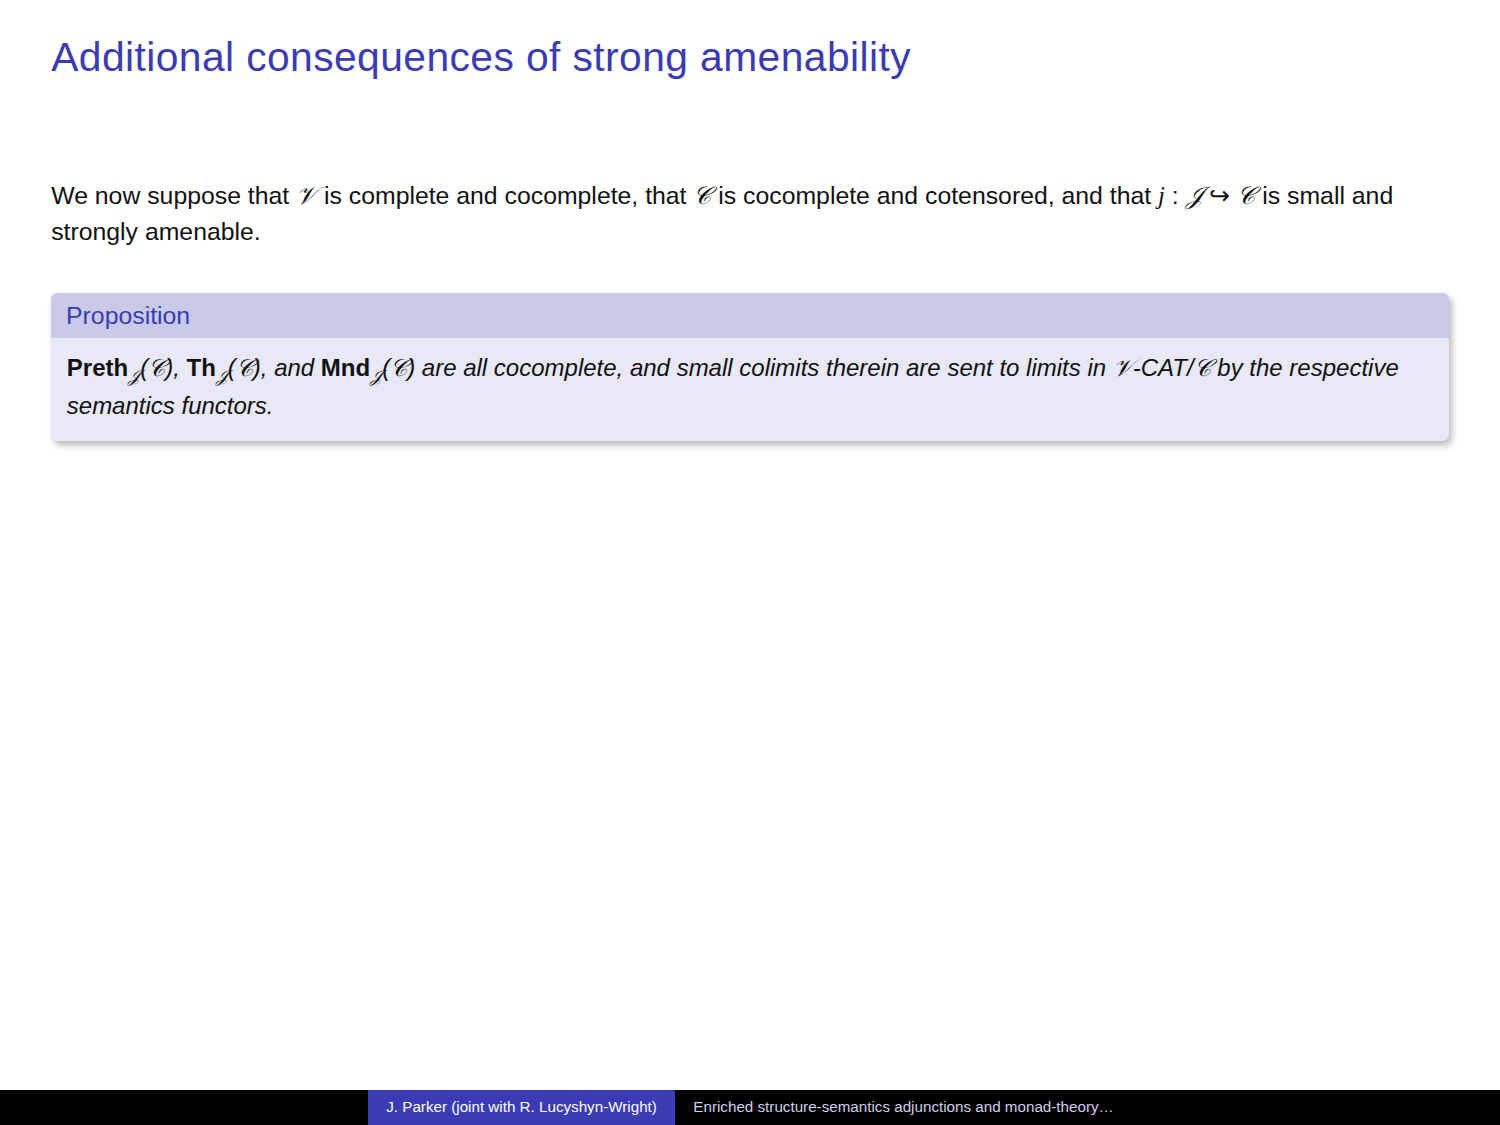Additional consequences of strong amenability
We now suppose that 𝒱 is complete and cocomplete, that 𝒞 is cocomplete and cotensored, and that j : 𝒥 ↪ 𝒞 is small and strongly amenable.
Proposition
Preth𝒥(𝒞), Th𝒥(𝒞), and Mnd𝒥(𝒞) are all cocomplete, and small colimits therein are sent to limits in 𝒱-CAT/𝒞 by the respective semantics functors.
J. Parker (joint with R. Lucyshyn-Wright)
Enriched structure-semantics adjunctions and monad-theory…